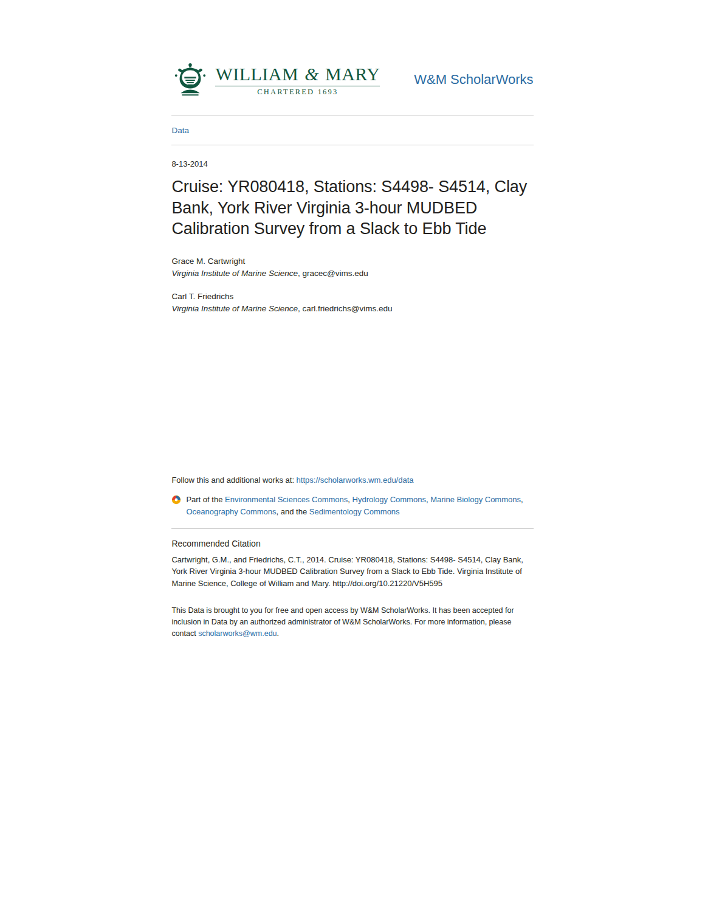WILLIAM & MARY
CHARTERED 1693
W&M ScholarWorks
Data
8-13-2014
Cruise: YR080418, Stations: S4498- S4514, Clay Bank, York River Virginia 3-hour MUDBED Calibration Survey from a Slack to Ebb Tide
Grace M. Cartwright Virginia Institute of Marine Science, gracec@vims.edu
Carl T. Friedrichs Virginia Institute of Marine Science, carl.friedrichs@vims.edu
Follow this and additional works at: https://scholarworks.wm.edu/data
Part of the Environmental Sciences Commons, Hydrology Commons, Marine Biology Commons, Oceanography Commons, and the Sedimentology Commons
Recommended Citation
Cartwright, G.M., and Friedrichs, C.T., 2014. Cruise: YR080418, Stations: S4498- S4514, Clay Bank, York River Virginia 3-hour MUDBED Calibration Survey from a Slack to Ebb Tide. Virginia Institute of Marine Science, College of William and Mary. http://doi.org/10.21220/V5H595
This Data is brought to you for free and open access by W&M ScholarWorks. It has been accepted for inclusion in Data by an authorized administrator of W&M ScholarWorks. For more information, please contact scholarworks@wm.edu.